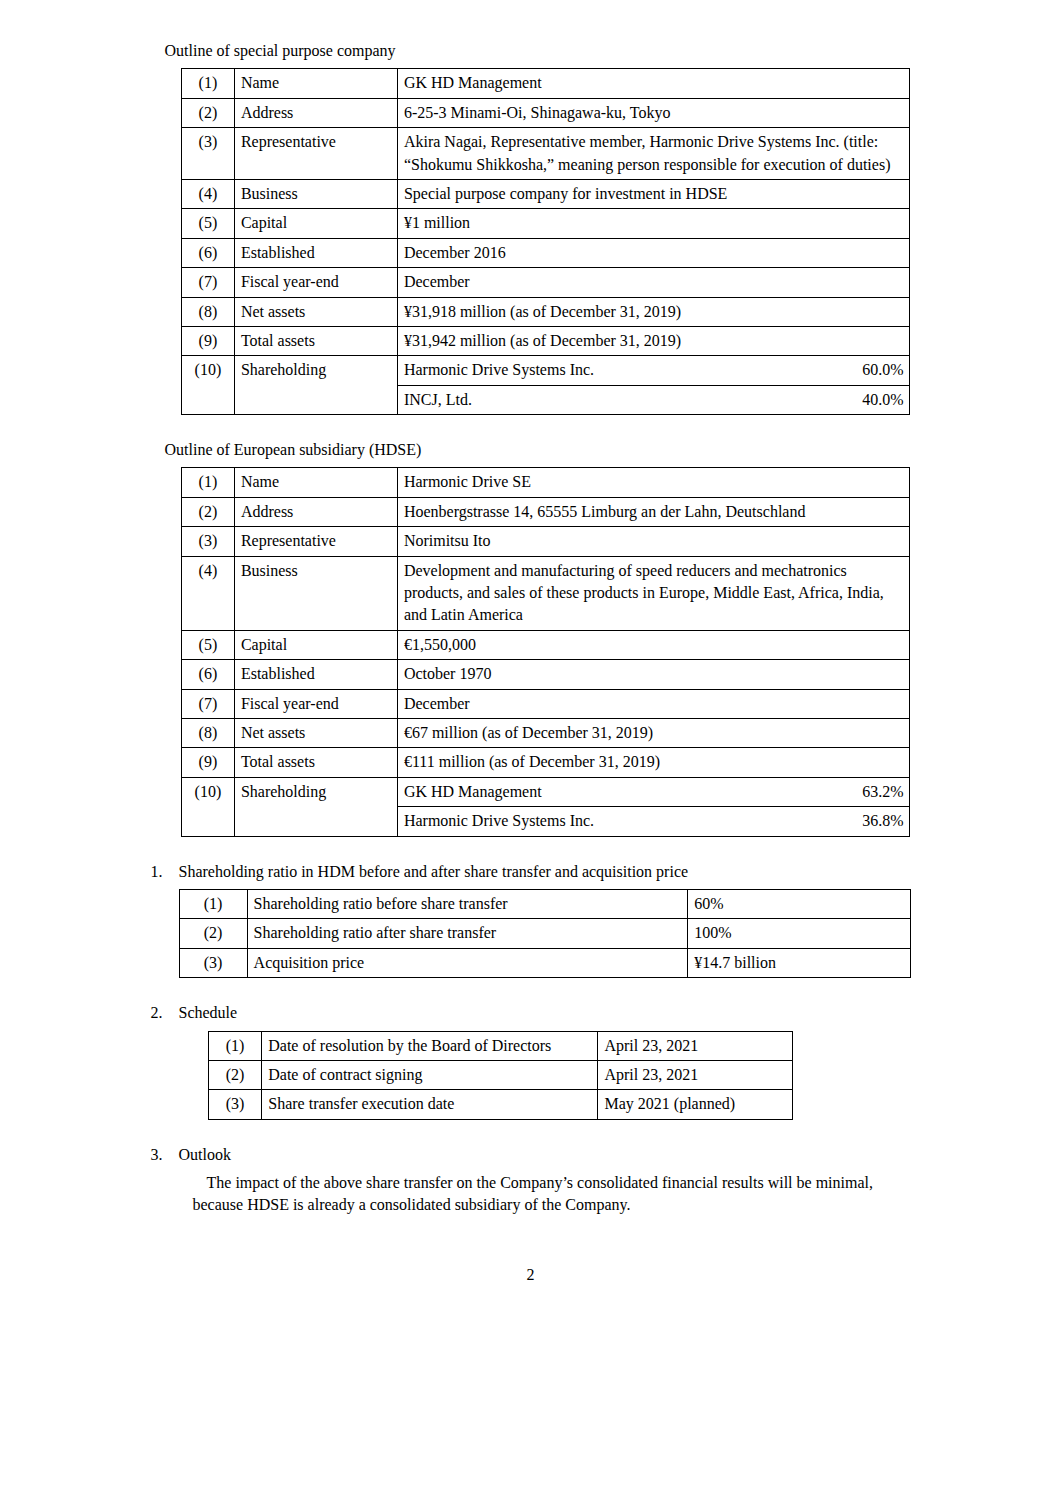Outline of special purpose company
| (1) | Name | GK HD Management |
| (2) | Address | 6-25-3 Minami-Oi, Shinagawa-ku, Tokyo |
| (3) | Representative | Akira Nagai, Representative member, Harmonic Drive Systems Inc. (title: “Shokumu Shikkosha,” meaning person responsible for execution of duties) |
| (4) | Business | Special purpose company for investment in HDSE |
| (5) | Capital | ¥1 million |
| (6) | Established | December 2016 |
| (7) | Fiscal year-end | December |
| (8) | Net assets | ¥31,918 million (as of December 31, 2019) |
| (9) | Total assets | ¥31,942 million (as of December 31, 2019) |
| (10) | Shareholding | Harmonic Drive Systems Inc. | 60.0% |
| INCJ, Ltd. | 40.0% |
Outline of European subsidiary (HDSE)
| (1) | Name | Harmonic Drive SE |
| (2) | Address | Hoenbergstrasse 14, 65555 Limburg an der Lahn, Deutschland |
| (3) | Representative | Norimitsu Ito |
| (4) | Business | Development and manufacturing of speed reducers and mechatronics products, and sales of these products in Europe, Middle East, Africa, India, and Latin America |
| (5) | Capital | €1,550,000 |
| (6) | Established | October 1970 |
| (7) | Fiscal year-end | December |
| (8) | Net assets | €67 million (as of December 31, 2019) |
| (9) | Total assets | €111 million (as of December 31, 2019) |
| (10) | Shareholding | GK HD Management | 63.2% |
| Harmonic Drive Systems Inc. | 36.8% |
Shareholding ratio in HDM before and after share transfer and acquisition price
| (1) | Shareholding ratio before share transfer | 60% |
| (2) | Shareholding ratio after share transfer | 100% |
| (3) | Acquisition price | ¥14.7 billion |
Schedule
| (1) | Date of resolution by the Board of Directors | April 23, 2021 |
| (2) | Date of contract signing | April 23, 2021 |
| (3) | Share transfer execution date | May 2021 (planned) |
Outlook
The impact of the above share transfer on the Company’s consolidated financial results will be minimal, because HDSE is already a consolidated subsidiary of the Company.
2